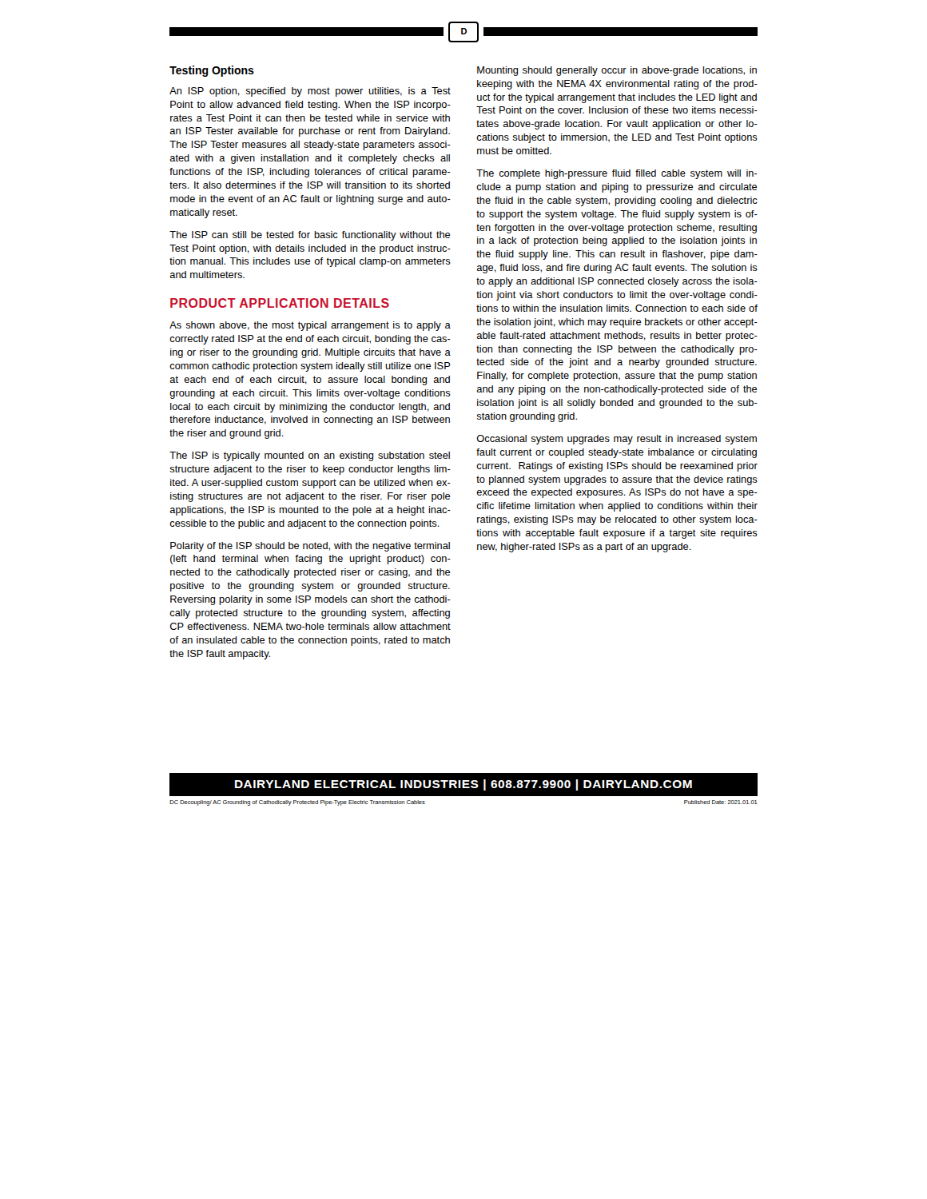D
Testing Options
An ISP option, specified by most power utilities, is a Test Point to allow advanced field testing. When the ISP incorporates a Test Point it can then be tested while in service with an ISP Tester available for purchase or rent from Dairyland. The ISP Tester measures all steady-state parameters associated with a given installation and it completely checks all functions of the ISP, including tolerances of critical parameters. It also determines if the ISP will transition to its shorted mode in the event of an AC fault or lightning surge and automatically reset.
The ISP can still be tested for basic functionality without the Test Point option, with details included in the product instruction manual. This includes use of typical clamp-on ammeters and multimeters.
PRODUCT APPLICATION DETAILS
As shown above, the most typical arrangement is to apply a correctly rated ISP at the end of each circuit, bonding the casing or riser to the grounding grid. Multiple circuits that have a common cathodic protection system ideally still utilize one ISP at each end of each circuit, to assure local bonding and grounding at each circuit. This limits over-voltage conditions local to each circuit by minimizing the conductor length, and therefore inductance, involved in connecting an ISP between the riser and ground grid.
The ISP is typically mounted on an existing substation steel structure adjacent to the riser to keep conductor lengths limited. A user-supplied custom support can be utilized when existing structures are not adjacent to the riser. For riser pole applications, the ISP is mounted to the pole at a height inaccessible to the public and adjacent to the connection points.
Polarity of the ISP should be noted, with the negative terminal (left hand terminal when facing the upright product) connected to the cathodically protected riser or casing, and the positive to the grounding system or grounded structure. Reversing polarity in some ISP models can short the cathodically protected structure to the grounding system, affecting CP effectiveness. NEMA two-hole terminals allow attachment of an insulated cable to the connection points, rated to match the ISP fault ampacity.
Mounting should generally occur in above-grade locations, in keeping with the NEMA 4X environmental rating of the product for the typical arrangement that includes the LED light and Test Point on the cover. Inclusion of these two items necessitates above-grade location. For vault application or other locations subject to immersion, the LED and Test Point options must be omitted.
The complete high-pressure fluid filled cable system will include a pump station and piping to pressurize and circulate the fluid in the cable system, providing cooling and dielectric to support the system voltage. The fluid supply system is often forgotten in the over-voltage protection scheme, resulting in a lack of protection being applied to the isolation joints in the fluid supply line. This can result in flashover, pipe damage, fluid loss, and fire during AC fault events. The solution is to apply an additional ISP connected closely across the isolation joint via short conductors to limit the over-voltage conditions to within the insulation limits. Connection to each side of the isolation joint, which may require brackets or other acceptable fault-rated attachment methods, results in better protection than connecting the ISP between the cathodically protected side of the joint and a nearby grounded structure. Finally, for complete protection, assure that the pump station and any piping on the non-cathodically-protected side of the isolation joint is all solidly bonded and grounded to the substation grounding grid.
Occasional system upgrades may result in increased system fault current or coupled steady-state imbalance or circulating current. Ratings of existing ISPs should be reexamined prior to planned system upgrades to assure that the device ratings exceed the expected exposures. As ISPs do not have a specific lifetime limitation when applied to conditions within their ratings, existing ISPs may be relocated to other system locations with acceptable fault exposure if a target site requires new, higher-rated ISPs as a part of an upgrade.
DAIRYLAND ELECTRICAL INDUSTRIES | 608.877.9900 | DAIRYLAND.COM
DC Decoupling/ AC Grounding of Cathodically Protected Pipe-Type Electric Transmission Cables Published Date: 2021.01.01